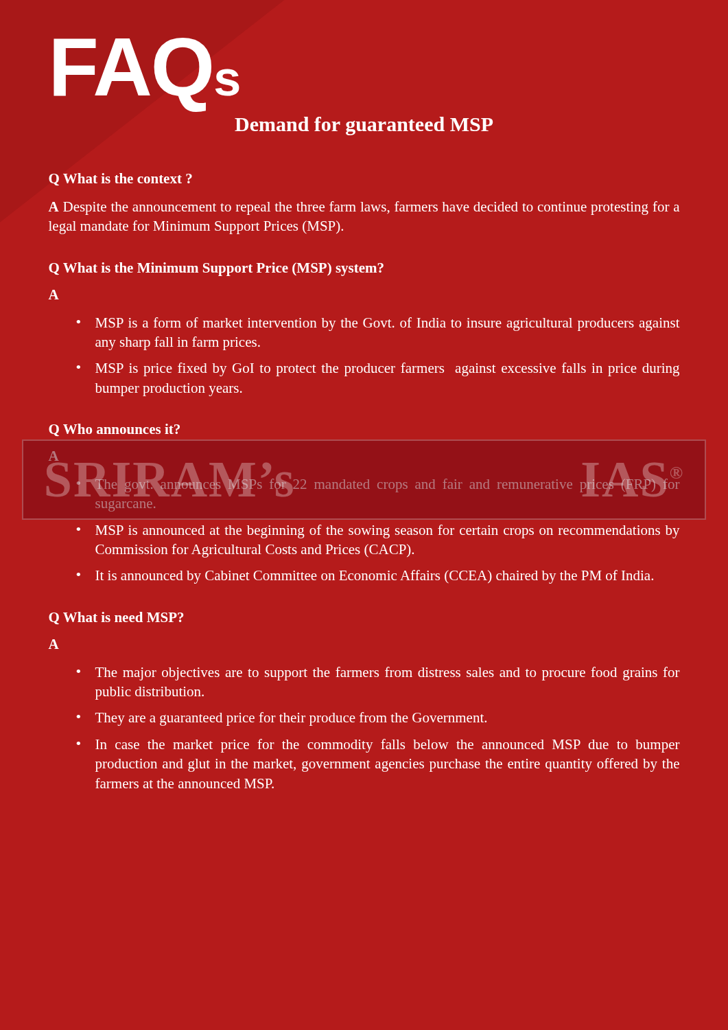SRIRAM’s IAS®
FAQs
Demand for guaranteed MSP
Q What is the context ?
A Despite the announcement to repeal the three farm laws, farmers have decided to continue protesting for a legal mandate for Minimum Support Prices (MSP).
Q What is the Minimum Support Price (MSP) system?
A
MSP is a form of market intervention by the Govt. of India to insure agricultural producers against any sharp fall in farm prices.
MSP is price fixed by GoI to protect the producer farmers against excessive falls in price during bumper production years.
Q Who announces it?
A
The govt. announces MSPs for 22 mandated crops and fair and remunerative prices (FRP) for sugarcane.
MSP is announced at the beginning of the sowing season for certain crops on recommendations by Commission for Agricultural Costs and Prices (CACP).
It is announced by Cabinet Committee on Economic Affairs (CCEA) chaired by the PM of India.
Q What is need MSP?
A
The major objectives are to support the farmers from distress sales and to procure food grains for public distribution.
They are a guaranteed price for their produce from the Government.
In case the market price for the commodity falls below the announced MSP due to bumper production and glut in the market, government agencies purchase the entire quantity offered by the farmers at the announced MSP.